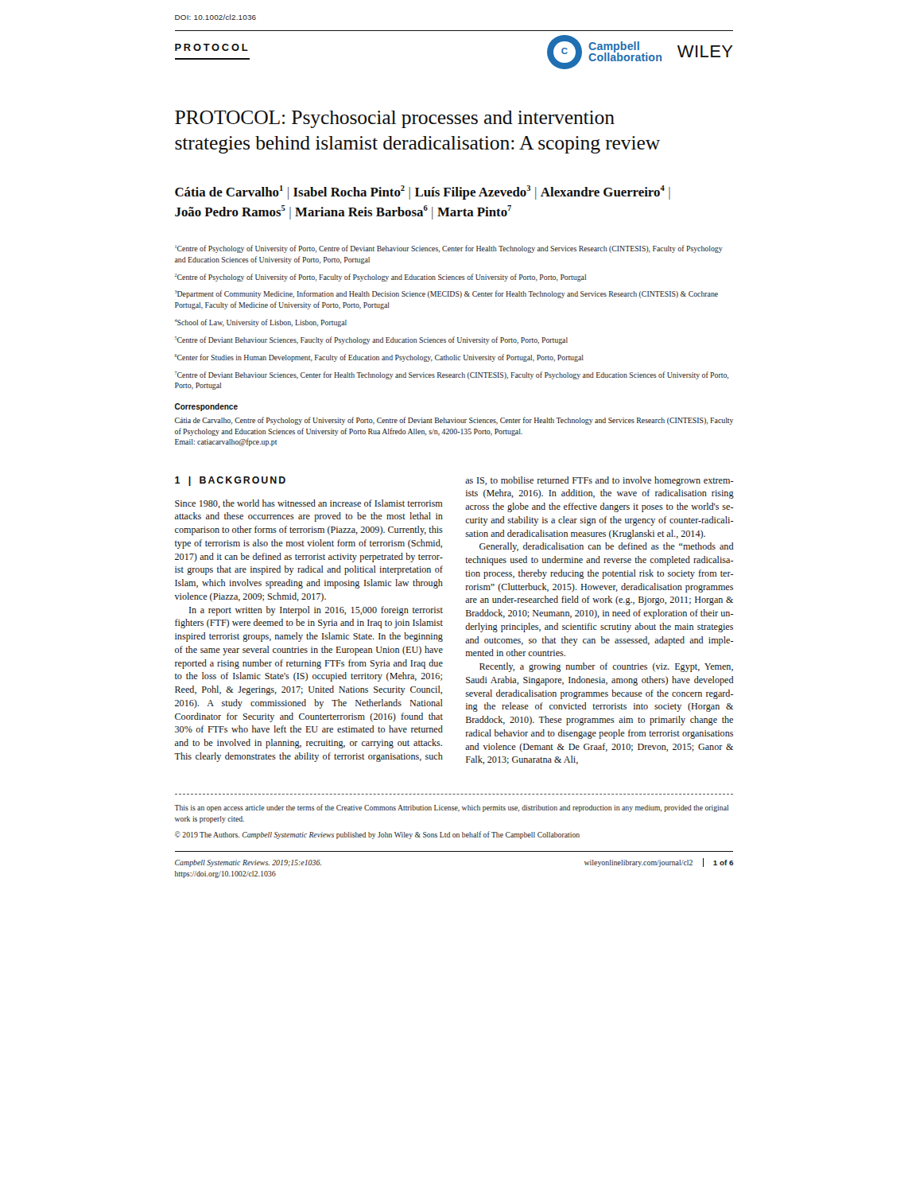DOI: 10.1002/cl2.1036
Protocol
Campbell
Collaboration
WILEY
PROTOCOL: Psychosocial processes and intervention
strategies behind islamist deradicalisation: A scoping review
Cátia de Carvalho1|Isabel Rocha Pinto2|Luís Filipe Azevedo3|Alexandre Guerreiro4|
João Pedro Ramos5|Mariana Reis Barbosa6|Marta Pinto7
1Centre of Psychology of University of Porto, Centre of Deviant Behaviour Sciences, Center for Health Technology and Services Research (CINTESIS), Faculty of Psychology and Education Sciences of University of Porto, Porto, Portugal
2Centre of Psychology of University of Porto, Faculty of Psychology and Education Sciences of University of Porto, Porto, Portugal
3Department of Community Medicine, Information and Health Decision Science (MECIDS) & Center for Health Technology and Services Research (CINTESIS) & Cochrane Portugal, Faculty of Medicine of University of Porto, Porto, Portugal
4School of Law, University of Lisbon, Lisbon, Portugal
5Centre of Deviant Behaviour Sciences, Fauclty of Psychology and Education Sciences of University of Porto, Porto, Portugal
6Center for Studies in Human Development, Faculty of Education and Psychology, Catholic University of Portugal, Porto, Portugal
7Centre of Deviant Behaviour Sciences, Center for Health Technology and Services Research (CINTESIS), Faculty of Psychology and Education Sciences of University of Porto, Porto, Portugal
Correspondence Cátia de Carvalho, Centre of Psychology of University of Porto, Centre of Deviant Behaviour Sciences, Center for Health Technology and Services Research (CINTESIS), Faculty of Psychology and Education Sciences of University of Porto Rua Alfredo Allen, s/n, 4200-135 Porto, Portugal.
Email: catiacarvalho@fpce.up.pt
1| BACKGROUND
Since 1980, the world has witnessed an increase of Islamist terrorism attacks and these occurrences are proved to be the most lethal in comparison to other forms of terrorism (Piazza, 2009). Currently, this type of terrorism is also the most violent form of terrorism (Schmid, 2017) and it can be defined as terrorist activity perpetrated by terrorist groups that are inspired by radical and political interpretation of Islam, which involves spreading and imposing Islamic law through violence (Piazza, 2009; Schmid, 2017).
In a report written by Interpol in 2016, 15,000 foreign terrorist fighters (FTF) were deemed to be in Syria and in Iraq to join Islamist inspired terrorist groups, namely the Islamic State. In the beginning of the same year several countries in the European Union (EU) have reported a rising number of returning FTFs from Syria and Iraq due to the loss of Islamic State's (IS) occupied territory (Mehra, 2016; Reed, Pohl, & Jegerings, 2017; United Nations Security Council, 2016). A study commissioned by The Netherlands National Coordinator for Security and Counterterrorism (2016) found that 30% of FTFs who have left the EU are estimated to have returned and to be involved in planning, recruiting, or carrying out attacks. This clearly demonstrates the ability of terrorist organisations, such as IS, to mobilise returned FTFs and to involve homegrown extremists (Mehra, 2016). In addition, the wave of radicalisation rising across the globe and the effective dangers it poses to the world's security and stability is a clear sign of the urgency of counter-radicalisation and deradicalisation measures (Kruglanski et al., 2014).
Generally, deradicalisation can be defined as the “methods and techniques used to undermine and reverse the completed radicalisation process, thereby reducing the potential risk to society from terrorism” (Clutterbuck, 2015). However, deradicalisation programmes are an under-researched field of work (e.g., Bjorgo, 2011; Horgan & Braddock, 2010; Neumann, 2010), in need of exploration of their underlying principles, and scientific scrutiny about the main strategies and outcomes, so that they can be assessed, adapted and implemented in other countries.
Recently, a growing number of countries (viz. Egypt, Yemen, Saudi Arabia, Singapore, Indonesia, among others) have developed several deradicalisation programmes because of the concern regarding the release of convicted terrorists into society (Horgan & Braddock, 2010). These programmes aim to primarily change the radical behavior and to disengage people from terrorist organisations and violence (Demant & De Graaf, 2010; Drevon, 2015; Ganor & Falk, 2013; Gunaratna & Ali,
This is an open access article under the terms of the Creative Commons Attribution License, which permits use, distribution and reproduction in any medium, provided the original work is properly cited.
© 2019 The Authors. Campbell Systematic Reviews published by John Wiley & Sons Ltd on behalf of The Campbell Collaboration
Campbell Systematic Reviews. 2019;15:e1036. https://doi.org/10.1002/cl2.1036
wileyonlinelibrary.com/journal/cl21 of 6